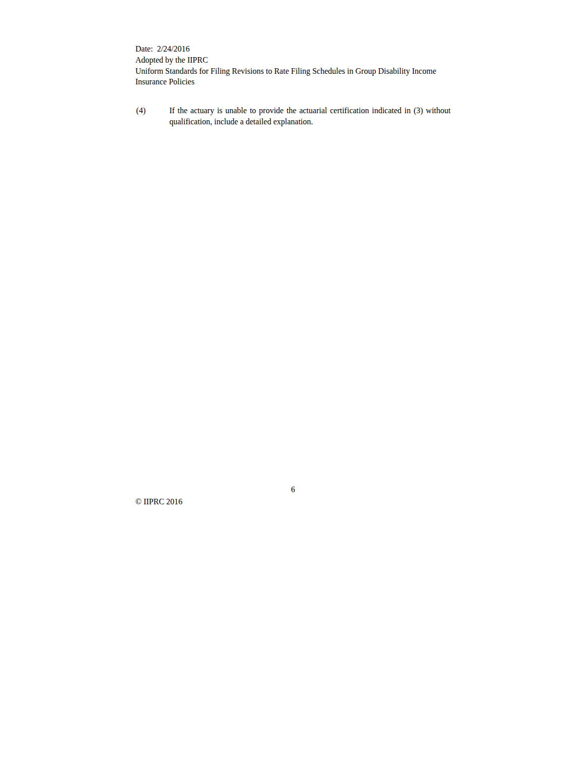Date: 2/24/2016
Adopted by the IIPRC
Uniform Standards for Filing Revisions to Rate Filing Schedules in Group Disability Income Insurance Policies
(4)
If the actuary is unable to provide the actuarial certification indicated in (3) without qualification, include a detailed explanation.
6
© IIPRC 2016